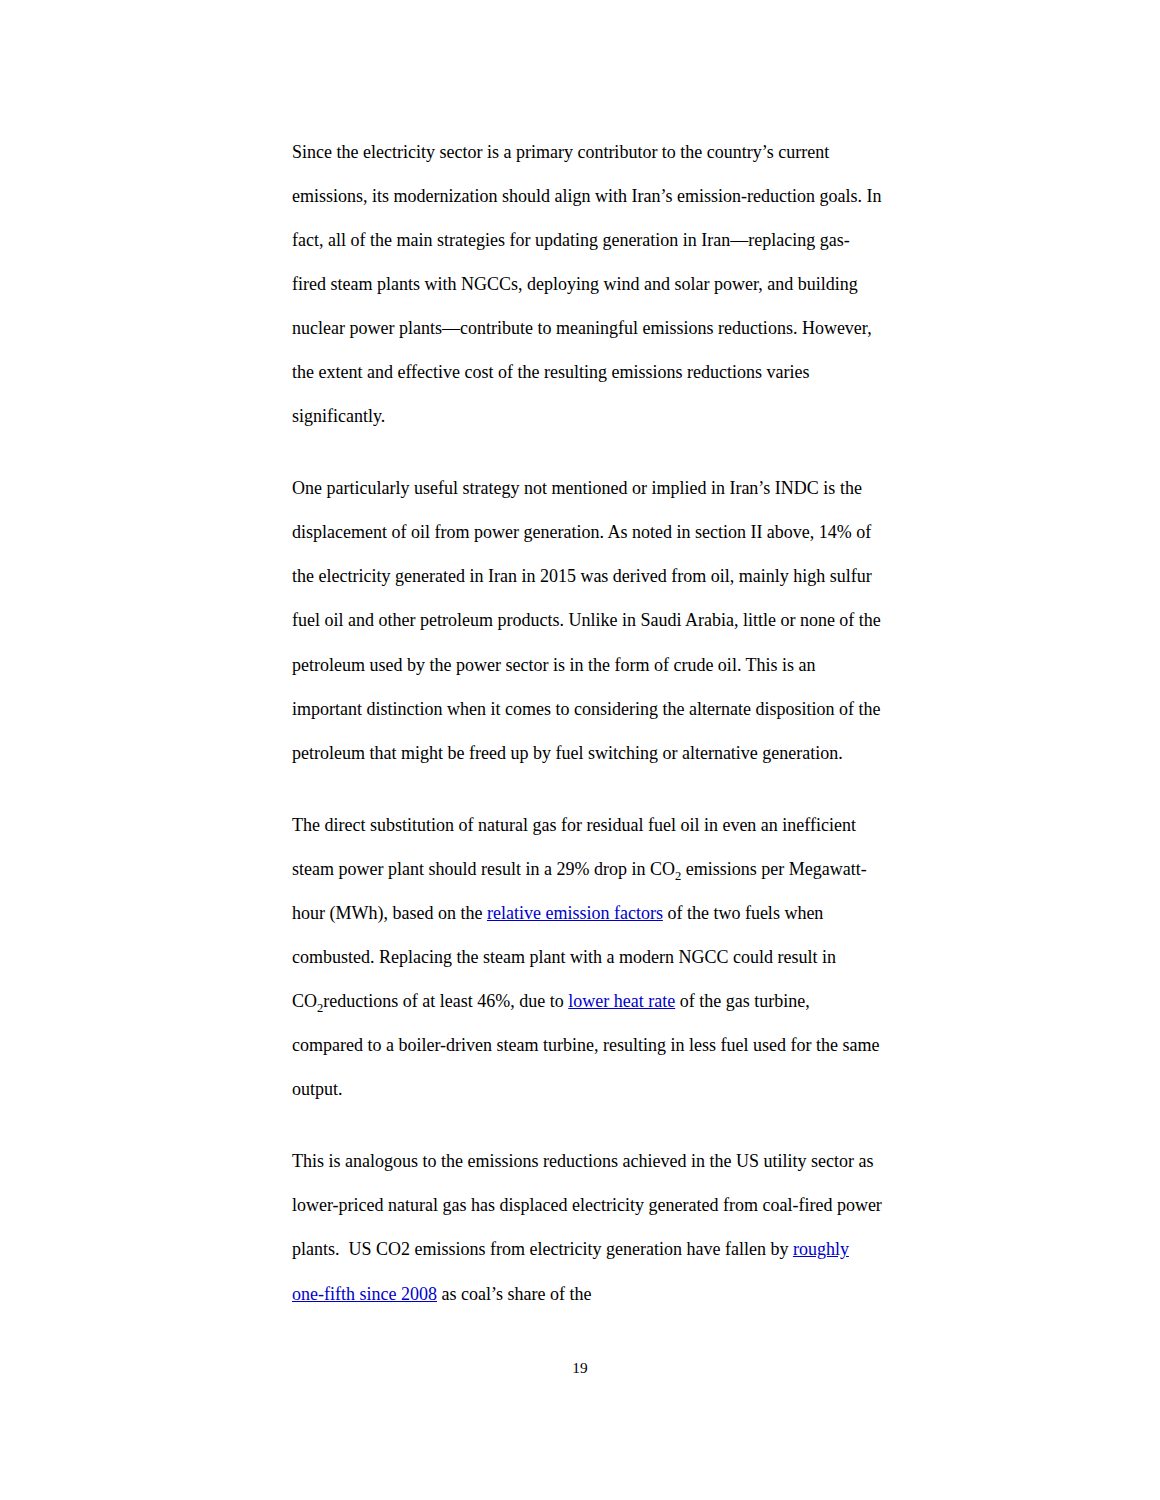Since the electricity sector is a primary contributor to the country’s current emissions, its modernization should align with Iran’s emission-reduction goals. In fact, all of the main strategies for updating generation in Iran—replacing gas-fired steam plants with NGCCs, deploying wind and solar power, and building nuclear power plants—contribute to meaningful emissions reductions. However, the extent and effective cost of the resulting emissions reductions varies significantly.
One particularly useful strategy not mentioned or implied in Iran’s INDC is the displacement of oil from power generation. As noted in section II above, 14% of the electricity generated in Iran in 2015 was derived from oil, mainly high sulfur fuel oil and other petroleum products. Unlike in Saudi Arabia, little or none of the petroleum used by the power sector is in the form of crude oil. This is an important distinction when it comes to considering the alternate disposition of the petroleum that might be freed up by fuel switching or alternative generation.
The direct substitution of natural gas for residual fuel oil in even an inefficient steam power plant should result in a 29% drop in CO2 emissions per Megawatt-hour (MWh), based on the relative emission factors of the two fuels when combusted. Replacing the steam plant with a modern NGCC could result in CO2reductions of at least 46%, due to lower heat rate of the gas turbine, compared to a boiler-driven steam turbine, resulting in less fuel used for the same output.
This is analogous to the emissions reductions achieved in the US utility sector as lower-priced natural gas has displaced electricity generated from coal-fired power plants. US CO2 emissions from electricity generation have fallen by roughly one-fifth since 2008 as coal’s share of the
19